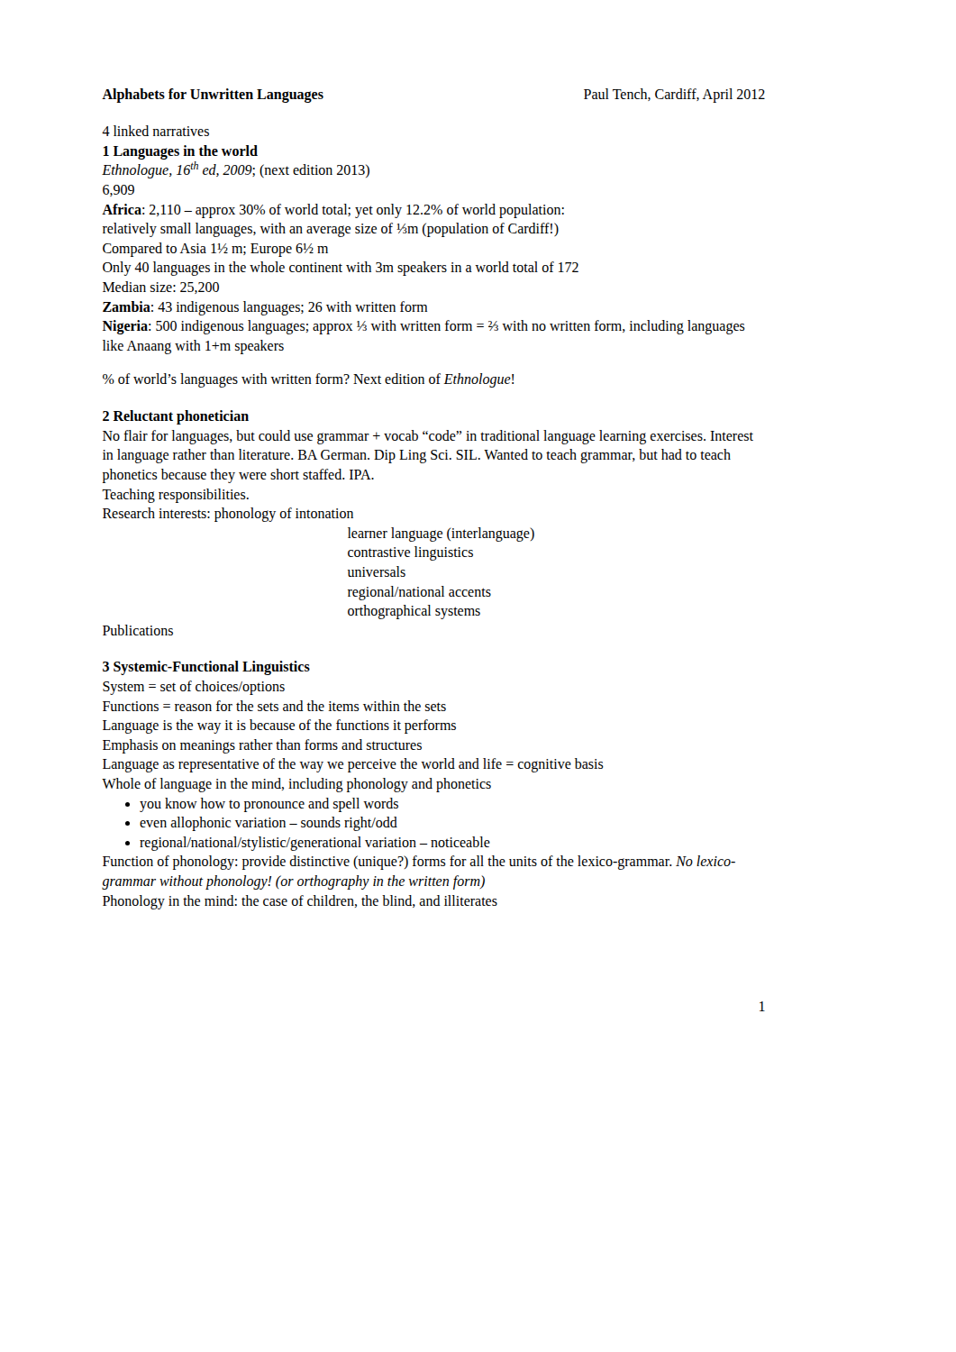Alphabets for Unwritten Languages Paul Tench, Cardiff, April 2012
4 linked narratives
1 Languages in the world
Ethnologue, 16th ed, 2009; (next edition 2013)
6,909
Africa: 2,110 – approx 30% of world total; yet only 12.2% of world population:
relatively small languages, with an average size of ⅓m (population of Cardiff!)
Compared to Asia 1½ m; Europe 6½ m
Only 40 languages in the whole continent with 3m speakers in a world total of 172
Median size: 25,200
Zambia: 43 indigenous languages; 26 with written form
Nigeria: 500 indigenous languages; approx ⅓ with written form = ⅔ with no written form, including languages like Anaang with 1+m speakers
% of world’s languages with written form? Next edition of Ethnologue!
2 Reluctant phonetician
No flair for languages, but could use grammar + vocab “code” in traditional language learning exercises. Interest in language rather than literature. BA German. Dip Ling Sci. SIL. Wanted to teach grammar, but had to teach phonetics because they were short staffed. IPA.
Teaching responsibilities.
Research interests: phonology of intonation
learner language (interlanguage)
contrastive linguistics
universals
regional/national accents
orthographical systems
Publications
3 Systemic-Functional Linguistics
System = set of choices/options
Functions = reason for the sets and the items within the sets
Language is the way it is because of the functions it performs
Emphasis on meanings rather than forms and structures
Language as representative of the way we perceive the world and life = cognitive basis
Whole of language in the mind, including phonology and phonetics
you know how to pronounce and spell words
even allophonic variation – sounds right/odd
regional/national/stylistic/generational variation – noticeable
Function of phonology: provide distinctive (unique?) forms for all the units of the lexico-grammar. No lexico-grammar without phonology! (or orthography in the written form)
Phonology in the mind: the case of children, the blind, and illiterates
1